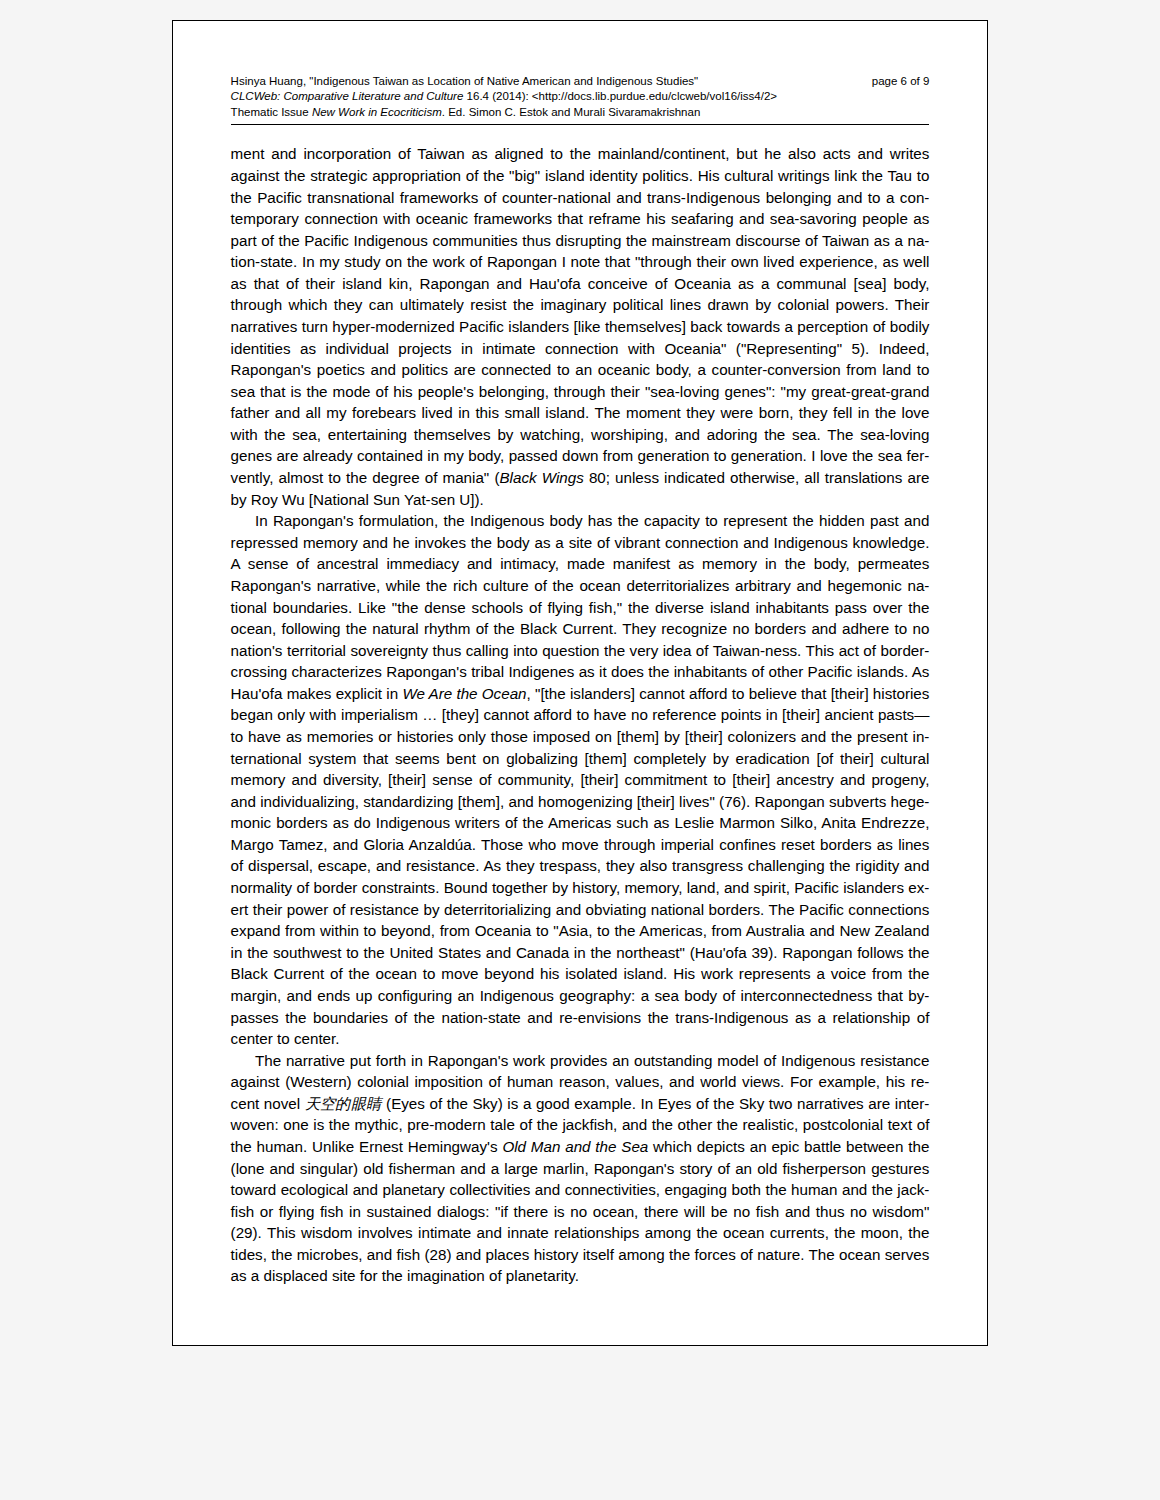Hsinya Huang, "Indigenous Taiwan as Location of Native American and Indigenous Studies" page 6 of 9
CLCWeb: Comparative Literature and Culture 16.4 (2014): <http://docs.lib.purdue.edu/clcweb/vol16/iss4/2>
Thematic Issue New Work in Ecocriticism. Ed. Simon C. Estok and Murali Sivaramakrishnan
ment and incorporation of Taiwan as aligned to the mainland/continent, but he also acts and writes against the strategic appropriation of the "big" island identity politics. His cultural writings link the Tau to the Pacific transnational frameworks of counter-national and trans-Indigenous belonging and to a contemporary connection with oceanic frameworks that reframe his seafaring and sea-savoring people as part of the Pacific Indigenous communities thus disrupting the mainstream discourse of Taiwan as a nation-state. In my study on the work of Rapongan I note that "through their own lived experience, as well as that of their island kin, Rapongan and Hau'ofa conceive of Oceania as a communal [sea] body, through which they can ultimately resist the imaginary political lines drawn by colonial powers. Their narratives turn hyper-modernized Pacific islanders [like themselves] back towards a perception of bodily identities as individual projects in intimate connection with Oceania" ("Representing" 5). Indeed, Rapongan's poetics and politics are connected to an oceanic body, a counter-conversion from land to sea that is the mode of his people's belonging, through their "sea-loving genes": "my great-great-grand father and all my forebears lived in this small island. The moment they were born, they fell in the love with the sea, entertaining themselves by watching, worshiping, and adoring the sea. The sea-loving genes are already contained in my body, passed down from generation to generation. I love the sea fervently, almost to the degree of mania" (Black Wings 80; unless indicated otherwise, all translations are by Roy Wu [National Sun Yat-sen U]).
In Rapongan's formulation, the Indigenous body has the capacity to represent the hidden past and repressed memory and he invokes the body as a site of vibrant connection and Indigenous knowledge. A sense of ancestral immediacy and intimacy, made manifest as memory in the body, permeates Rapongan's narrative, while the rich culture of the ocean deterritorializes arbitrary and hegemonic national boundaries. Like "the dense schools of flying fish," the diverse island inhabitants pass over the ocean, following the natural rhythm of the Black Current. They recognize no borders and adhere to no nation's territorial sovereignty thus calling into question the very idea of Taiwan-ness. This act of border-crossing characterizes Rapongan's tribal Indigenes as it does the inhabitants of other Pacific islands. As Hau'ofa makes explicit in We Are the Ocean, "[the islanders] cannot afford to believe that [their] histories began only with imperialism … [they] cannot afford to have no reference points in [their] ancient pasts—to have as memories or histories only those imposed on [them] by [their] colonizers and the present international system that seems bent on globalizing [them] completely by eradication [of their] cultural memory and diversity, [their] sense of community, [their] commitment to [their] ancestry and progeny, and individualizing, standardizing [them], and homogenizing [their] lives" (76). Rapongan subverts hegemonic borders as do Indigenous writers of the Americas such as Leslie Marmon Silko, Anita Endrezze, Margo Tamez, and Gloria Anzaldúa. Those who move through imperial confines reset borders as lines of dispersal, escape, and resistance. As they trespass, they also transgress challenging the rigidity and normality of border constraints. Bound together by history, memory, land, and spirit, Pacific islanders exert their power of resistance by deterritorializing and obviating national borders. The Pacific connections expand from within to beyond, from Oceania to "Asia, to the Americas, from Australia and New Zealand in the southwest to the United States and Canada in the northeast" (Hau'ofa 39). Rapongan follows the Black Current of the ocean to move beyond his isolated island. His work represents a voice from the margin, and ends up configuring an Indigenous geography: a sea body of interconnectedness that bypasses the boundaries of the nation-state and re-envisions the trans-Indigenous as a relationship of center to center.
The narrative put forth in Rapongan's work provides an outstanding model of Indigenous resistance against (Western) colonial imposition of human reason, values, and world views. For example, his recent novel 天空的眼睛 (Eyes of the Sky) is a good example. In Eyes of the Sky two narratives are interwoven: one is the mythic, pre-modern tale of the jackfish, and the other the realistic, postcolonial text of the human. Unlike Ernest Hemingway's Old Man and the Sea which depicts an epic battle between the (lone and singular) old fisherman and a large marlin, Rapongan's story of an old fisherperson gestures toward ecological and planetary collectivities and connectivities, engaging both the human and the jackfish or flying fish in sustained dialogs: "if there is no ocean, there will be no fish and thus no wisdom" (29). This wisdom involves intimate and innate relationships among the ocean currents, the moon, the tides, the microbes, and fish (28) and places history itself among the forces of nature. The ocean serves as a displaced site for the imagination of planetarity.